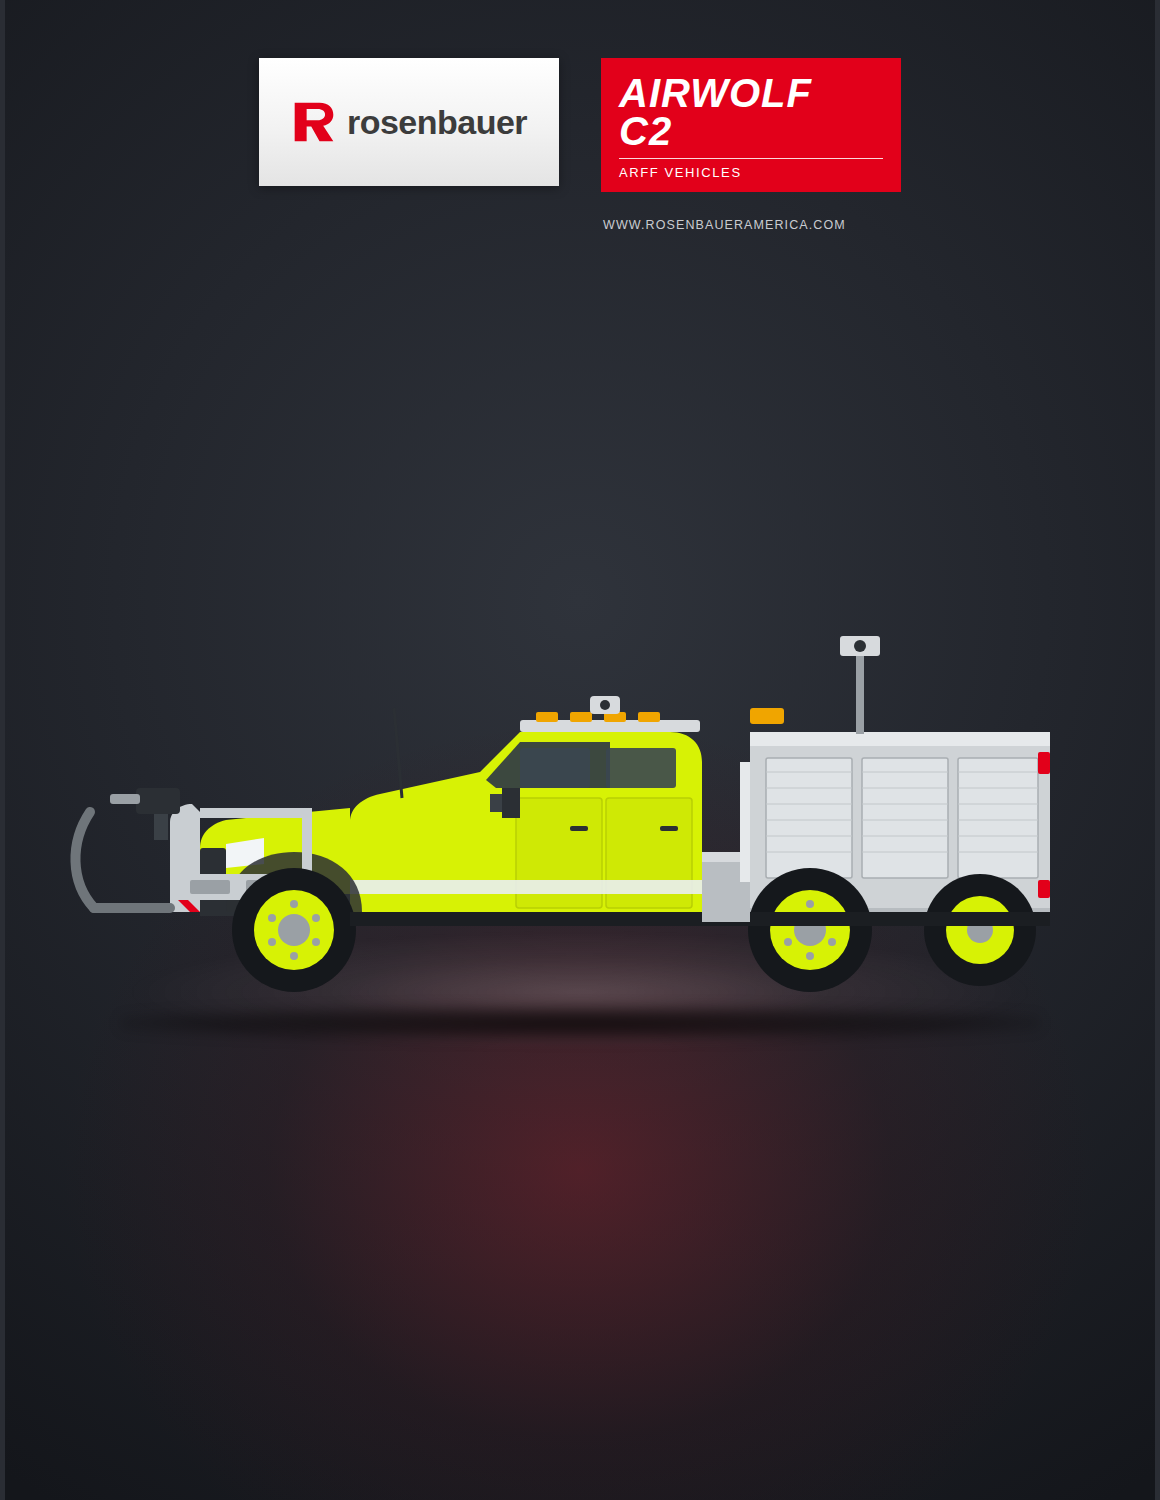rosenbauer
AirwolfC2
ARFF Vehicles
www.rosenbaueramerica.com
Rosenbauer Airwolf C2 ARFF vehicle A lime-yellow crew-cab Ford F-550 based airport rescue and firefighting truck with a polished aluminum rear body, roof-mounted light bar and camera mast, and a front bumper turret with hose reel.
Rosenbauer — Airwolf C2 — ARFF Vehicles — www.rosenbaueramerica.com